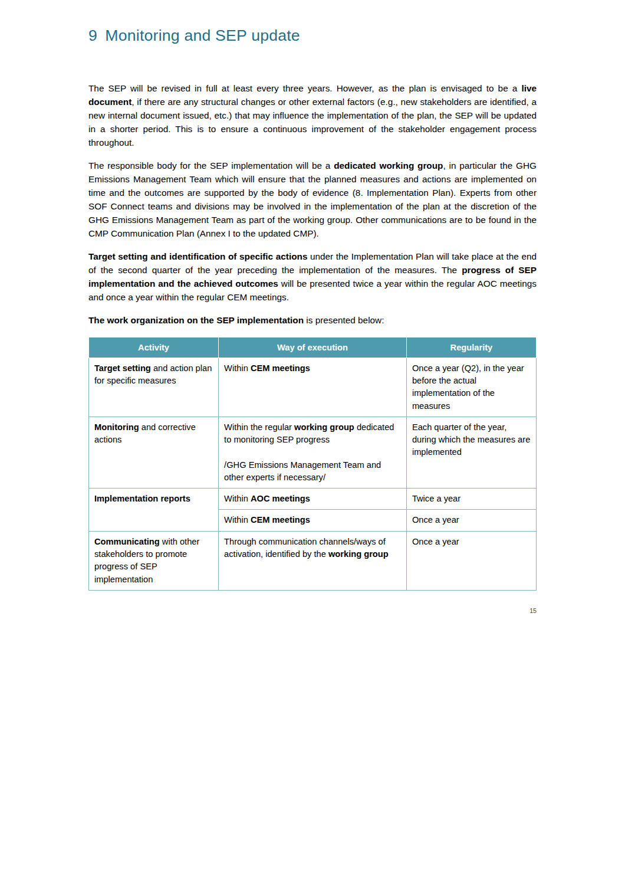9 Monitoring and SEP update
The SEP will be revised in full at least every three years. However, as the plan is envisaged to be a live document, if there are any structural changes or other external factors (e.g., new stakeholders are identified, a new internal document issued, etc.) that may influence the implementation of the plan, the SEP will be updated in a shorter period. This is to ensure a continuous improvement of the stakeholder engagement process throughout.
The responsible body for the SEP implementation will be a dedicated working group, in particular the GHG Emissions Management Team which will ensure that the planned measures and actions are implemented on time and the outcomes are supported by the body of evidence (8. Implementation Plan). Experts from other SOF Connect teams and divisions may be involved in the implementation of the plan at the discretion of the GHG Emissions Management Team as part of the working group. Other communications are to be found in the CMP Communication Plan (Annex I to the updated CMP).
Target setting and identification of specific actions under the Implementation Plan will take place at the end of the second quarter of the year preceding the implementation of the measures. The progress of SEP implementation and the achieved outcomes will be presented twice a year within the regular AOC meetings and once a year within the regular CEM meetings.
The work organization on the SEP implementation is presented below:
| Activity | Way of execution | Regularity |
| --- | --- | --- |
| Target setting and action plan for specific measures | Within CEM meetings | Once a year (Q2), in the year before the actual implementation of the measures |
| Monitoring and corrective actions | Within the regular working group dedicated to monitoring SEP progress /GHG Emissions Management Team and other experts if necessary/ | Each quarter of the year, during which the measures are implemented |
| Implementation reports | Within AOC meetings | Twice a year |
| Within CEM meetings | Once a year |
| Communicating with other stakeholders to promote progress of SEP implementation | Through communication channels/ways of activation, identified by the working group | Once a year |
15